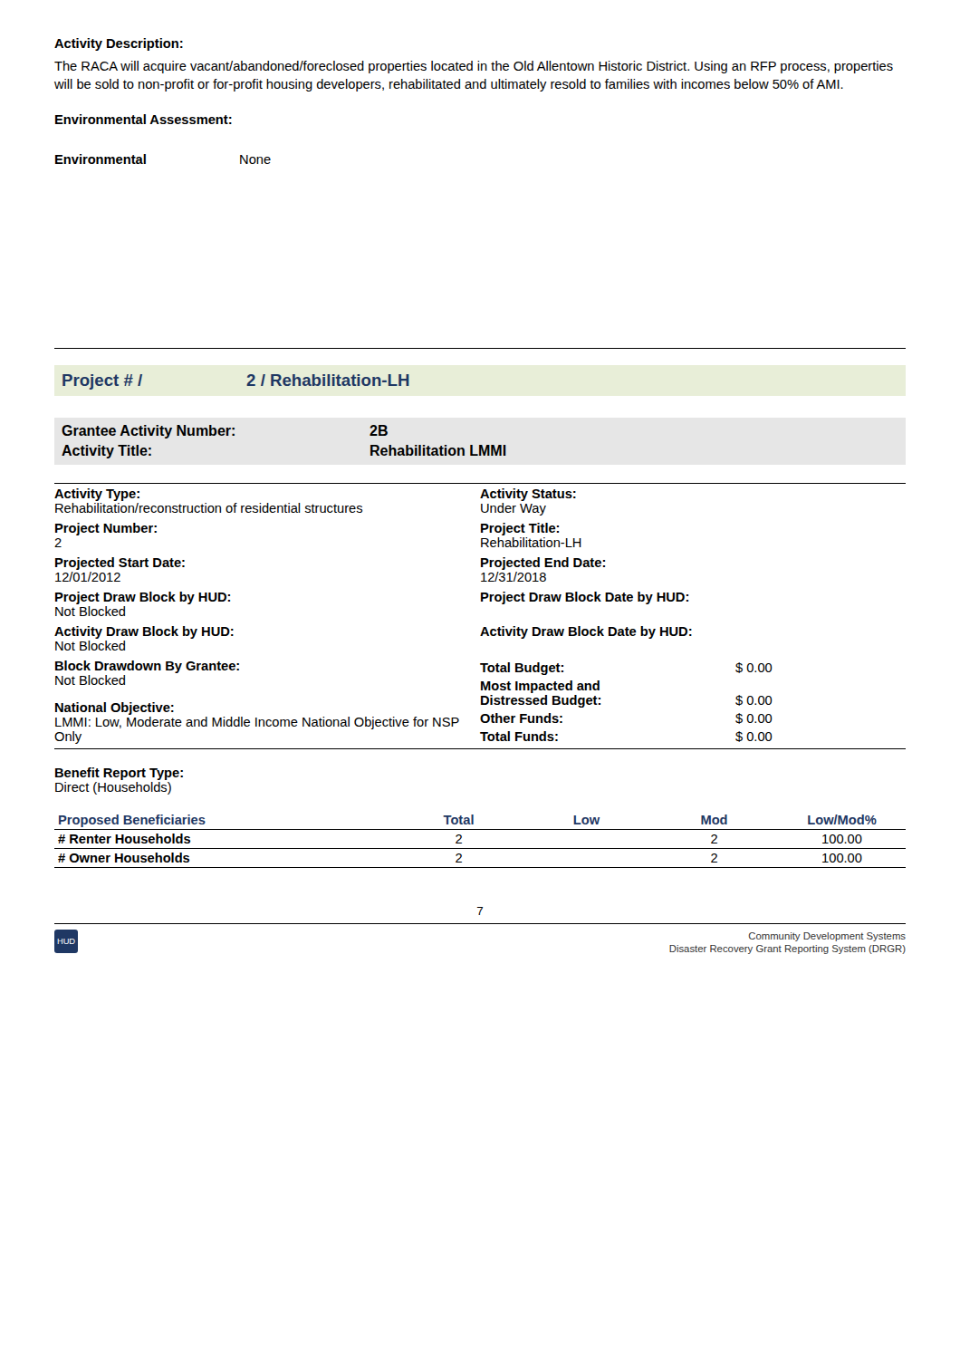Activity Description:
The RACA will acquire vacant/abandoned/foreclosed properties located in the Old Allentown Historic District. Using an RFP process, properties will be sold to non-profit or for-profit housing developers, rehabilitated and ultimately resold to families with incomes below 50% of AMI.
Environmental Assessment:
Environmental None
Project # / 2 / Rehabilitation-LH
| Grantee Activity Number: | 2B |
| Activity Title: | Rehabilitation LMMI |
| Activity Type: Rehabilitation/reconstruction of residential structures | Activity Status: Under Way |
| Project Number: 2 | Project Title: Rehabilitation-LH |
| Projected Start Date: 12/01/2012 | Projected End Date: 12/31/2018 |
| Project Draw Block by HUD: Not Blocked | Project Draw Block Date by HUD: |
| Activity Draw Block by HUD: Not Blocked | Activity Draw Block Date by HUD: |
| Block Drawdown By Grantee: Not Blocked National Objective: LMMI: Low, Moderate and Middle Income National Objective for NSP Only | / Total Budget: / $ 0.00 / / Most Impacted and Distressed Budget: / $ 0.00 / / Other Funds: / $ 0.00 / / Total Funds: / $ 0.00 / |
Benefit Report Type:
Direct (Households)
| Proposed Beneficiaries | Total | Low | Mod | Low/Mod% |
| --- | --- | --- | --- | --- |
| # Renter Households | 2 | | 2 | 100.00 |
| # Owner Households | 2 | | 2 | 100.00 |
7
HUD
Community Development Systems
Disaster Recovery Grant Reporting System (DRGR)